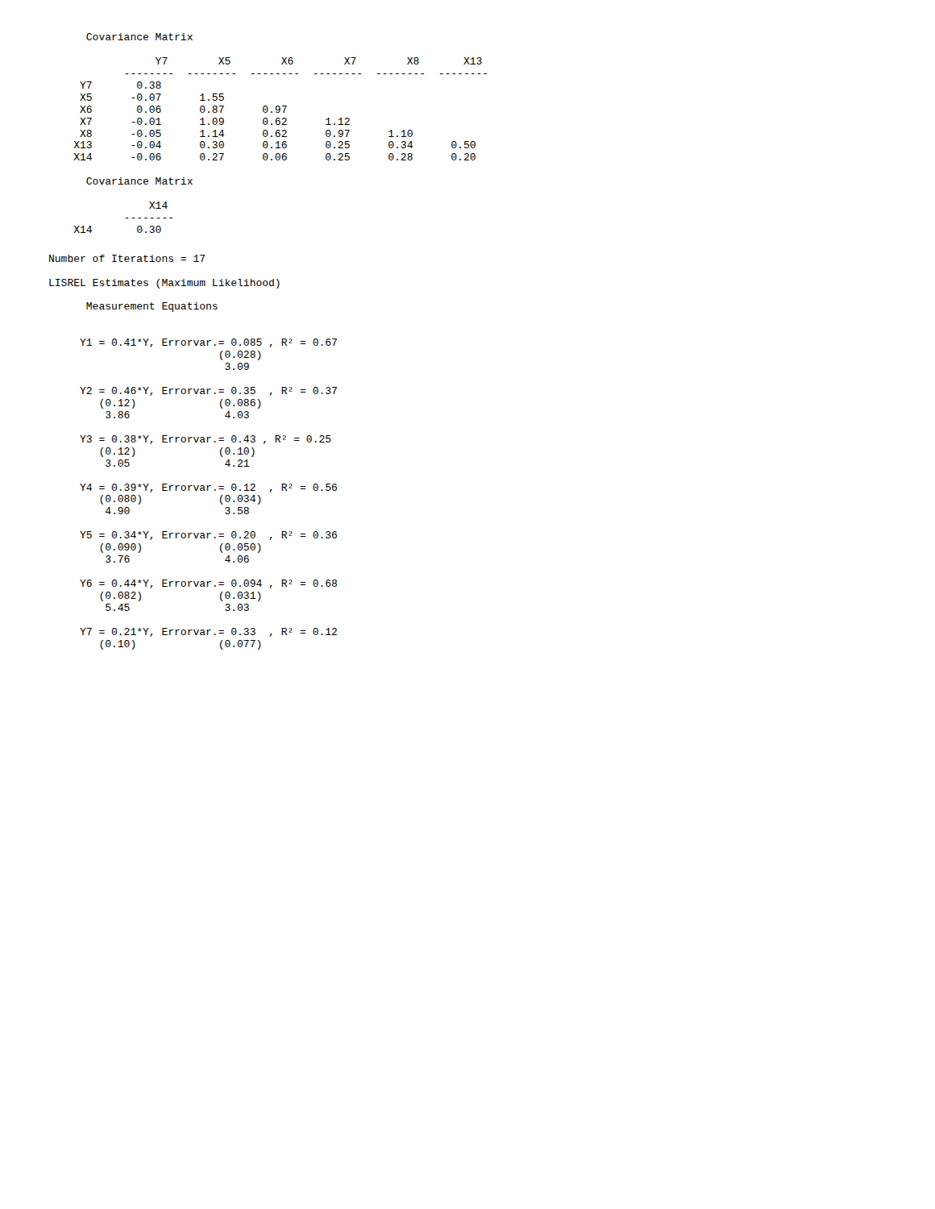Covariance Matrix

                 Y7        X5        X6        X7        X8       X13
            --------  --------  --------  --------  --------  --------
     Y7       0.38
     X5      -0.07      1.55
     X6       0.06      0.87      0.97
     X7      -0.01      1.09      0.62      1.12
     X8      -0.05      1.14      0.62      0.97      1.10
    X13      -0.04      0.30      0.16      0.25      0.34      0.50
    X14      -0.06      0.27      0.06      0.25      0.28      0.20

      Covariance Matrix

                X14
            --------
    X14       0.30
Number of Iterations = 17

LISREL Estimates (Maximum Likelihood)

      Measurement Equations


     Y1 = 0.41*Y, Errorvar.= 0.085 , R² = 0.67
                           (0.028)
                            3.09

     Y2 = 0.46*Y, Errorvar.= 0.35  , R² = 0.37
        (0.12)             (0.086)
         3.86               4.03

     Y3 = 0.38*Y, Errorvar.= 0.43 , R² = 0.25
        (0.12)             (0.10)
         3.05               4.21

     Y4 = 0.39*Y, Errorvar.= 0.12  , R² = 0.56
        (0.080)            (0.034)
         4.90               3.58

     Y5 = 0.34*Y, Errorvar.= 0.20  , R² = 0.36
        (0.090)            (0.050)
         3.76               4.06

     Y6 = 0.44*Y, Errorvar.= 0.094 , R² = 0.68
        (0.082)            (0.031)
         5.45               3.03

     Y7 = 0.21*Y, Errorvar.= 0.33  , R² = 0.12
        (0.10)             (0.077)